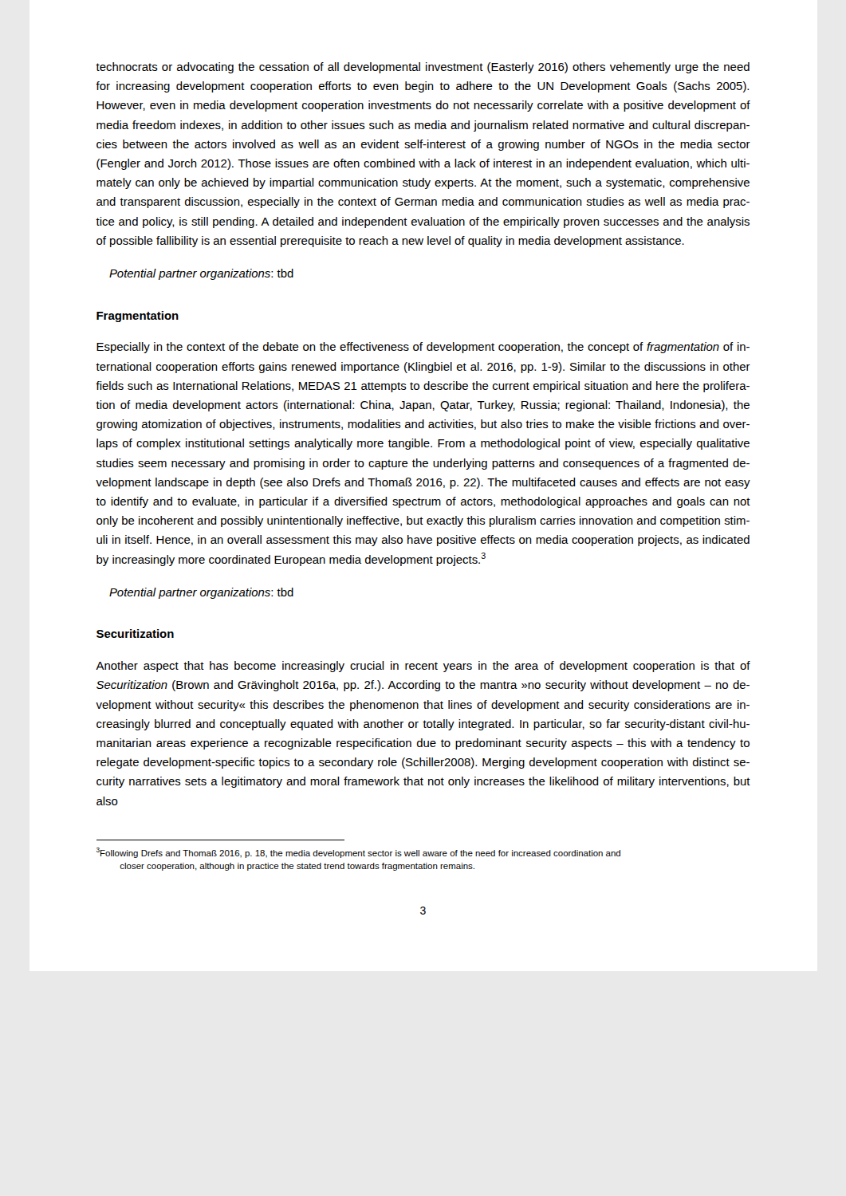technocrats or advocating the cessation of all developmental investment (Easterly 2016) others vehemently urge the need for increasing development cooperation efforts to even begin to adhere to the UN Development Goals (Sachs 2005). However, even in media development cooperation investments do not necessarily correlate with a positive development of media freedom indexes, in addition to other issues such as media and journalism related normative and cultural discrepancies between the actors involved as well as an evident self-interest of a growing number of NGOs in the media sector (Fengler and Jorch 2012). Those issues are often combined with a lack of interest in an independent evaluation, which ultimately can only be achieved by impartial communication study experts. At the moment, such a systematic, comprehensive and transparent discussion, especially in the context of German media and communication studies as well as media practice and policy, is still pending. A detailed and independent evaluation of the empirically proven successes and the analysis of possible fallibility is an essential prerequisite to reach a new level of quality in media development assistance.
Potential partner organizations: tbd
Fragmentation
Especially in the context of the debate on the effectiveness of development cooperation, the concept of fragmentation of international cooperation efforts gains renewed importance (Klingbiel et al. 2016, pp. 1-9). Similar to the discussions in other fields such as International Relations, MEDAS 21 attempts to describe the current empirical situation and here the proliferation of media development actors (international: China, Japan, Qatar, Turkey, Russia; regional: Thailand, Indonesia), the growing atomization of objectives, instruments, modalities and activities, but also tries to make the visible frictions and overlaps of complex institutional settings analytically more tangible. From a methodological point of view, especially qualitative studies seem necessary and promising in order to capture the underlying patterns and consequences of a fragmented development landscape in depth (see also Drefs and Thomaß 2016, p. 22). The multifaceted causes and effects are not easy to identify and to evaluate, in particular if a diversified spectrum of actors, methodological approaches and goals can not only be incoherent and possibly unintentionally ineffective, but exactly this pluralism carries innovation and competition stimuli in itself. Hence, in an overall assessment this may also have positive effects on media cooperation projects, as indicated by increasingly more coordinated European media development projects.3
Potential partner organizations: tbd
Securitization
Another aspect that has become increasingly crucial in recent years in the area of development cooperation is that of Securitization (Brown and Grävingholt 2016a, pp. 2f.). According to the mantra »no security without development – no development without security« this describes the phenomenon that lines of development and security considerations are increasingly blurred and conceptually equated with another or totally integrated. In particular, so far security-distant civil-humanitarian areas experience a recognizable respecification due to predominant security aspects – this with a tendency to relegate development-specific topics to a secondary role (Schiller2008). Merging development cooperation with distinct security narratives sets a legitimatory and moral framework that not only increases the likelihood of military interventions, but also
3Following Drefs and Thomaß 2016, p. 18, the media development sector is well aware of the need for increased coordination and
closer cooperation, although in practice the stated trend towards fragmentation remains.
3